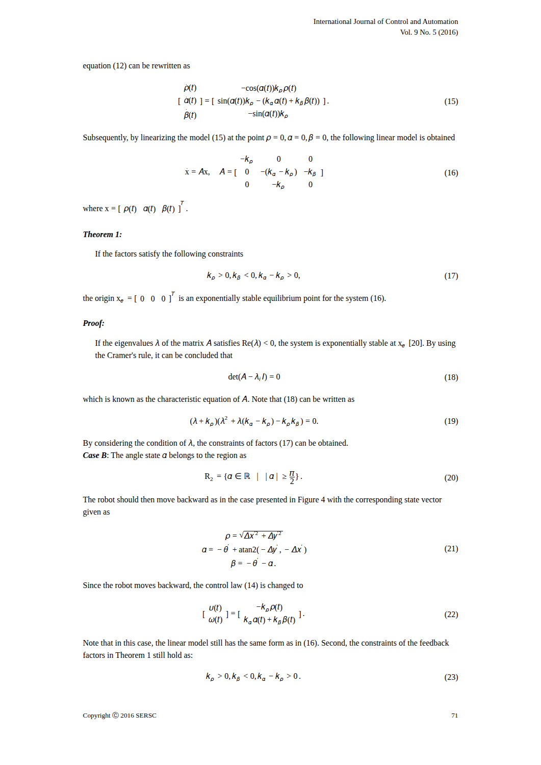International Journal of Control and Automation
Vol. 9 No. 5 (2016)
equation (12) can be rewritten as
[ ρ̇(t) α̇(t) β̇(t) ] = [ −cos(α(t))kρρ(t) sin(α(t))kρ−(kαα(t)+kββ(t)) −sin(α(t))kρ ] .
(15)
Subsequently, by linearizing the model (15) at the point ρ=0,α=0,β=0, the following linear model is obtained
ẋ = A x , A = [ −kρ 0 0 0 −(kα−kρ) −kβ 0 −kρ 0 ]
(16)
where x=[ρ(t)α(t)β(t)]T.
Theorem 1:
If the factors satisfy the following constraints
kρ>0, kβ<0, kα−kρ>0 ,
(17)
the origin xe=[000]T is an exponentially stable equilibrium point for the system (16).
Proof:
If the eigenvalues λ of the matrix A satisfies Re(λ)<0, the system is exponentially stable at xe [20]. By using the Cramer's rule, it can be concluded that
det(A−λiI)=0
(18)
which is known as the characteristic equation of A. Note that (18) can be written as
(λ+kρ) (λ2+λ(kα−kρ)−kρkβ) =0.
(19)
By considering the condition of λ, the constraints of factors (17) can be obtained.
Case B: The angle state α belongs to the region as
R2 = { α∈ℝ | |α|≥π2 } .
(20)
The robot should then move backward as in the case presented in Figure 4 with the corresponding state vector given as
ρ=Δx′2+Δy′2 α=−θ′+atan2(−Δy′,−Δx′) β=−θ′−α.
(21)
Since the robot moves backward, the control law (14) is changed to
[ υ(t) ω(t) ] = [ −kρρ(t) kαα(t)+kββ(t) ] .
(22)
Note that in this case, the linear model still has the same form as in (16). Second, the constraints of the feedback factors in Theorem 1 still hold as:
kρ>0, kβ<0, kα−kρ>0 .
(23)
Copyright Ⓒ 2016 SERSC
71